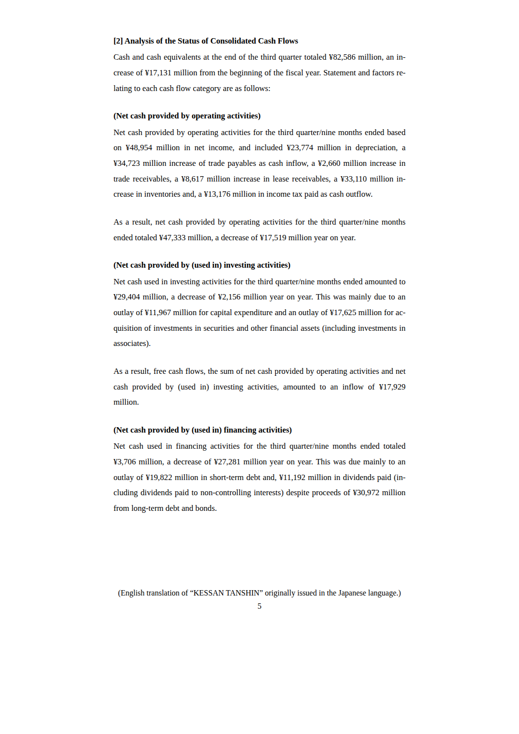[2] Analysis of the Status of Consolidated Cash Flows
Cash and cash equivalents at the end of the third quarter totaled ¥82,586 million, an increase of ¥17,131 million from the beginning of the fiscal year. Statement and factors relating to each cash flow category are as follows:
(Net cash provided by operating activities)
Net cash provided by operating activities for the third quarter/nine months ended based on ¥48,954 million in net income, and included ¥23,774 million in depreciation, a ¥34,723 million increase of trade payables as cash inflow, a ¥2,660 million increase in trade receivables, a ¥8,617 million increase in lease receivables, a ¥33,110 million increase in inventories and, a ¥13,176 million in income tax paid as cash outflow.
As a result, net cash provided by operating activities for the third quarter/nine months ended totaled ¥47,333 million, a decrease of ¥17,519 million year on year.
(Net cash provided by (used in) investing activities)
Net cash used in investing activities for the third quarter/nine months ended amounted to ¥29,404 million, a decrease of ¥2,156 million year on year. This was mainly due to an outlay of ¥11,967 million for capital expenditure and an outlay of ¥17,625 million for acquisition of investments in securities and other financial assets (including investments in associates).
As a result, free cash flows, the sum of net cash provided by operating activities and net cash provided by (used in) investing activities, amounted to an inflow of ¥17,929 million.
(Net cash provided by (used in) financing activities)
Net cash used in financing activities for the third quarter/nine months ended totaled ¥3,706 million, a decrease of ¥27,281 million year on year. This was due mainly to an outlay of ¥19,822 million in short-term debt and, ¥11,192 million in dividends paid (including dividends paid to non-controlling interests) despite proceeds of ¥30,972 million from long-term debt and bonds.
(English translation of “KESSAN TANSHIN” originally issued in the Japanese language.) 5